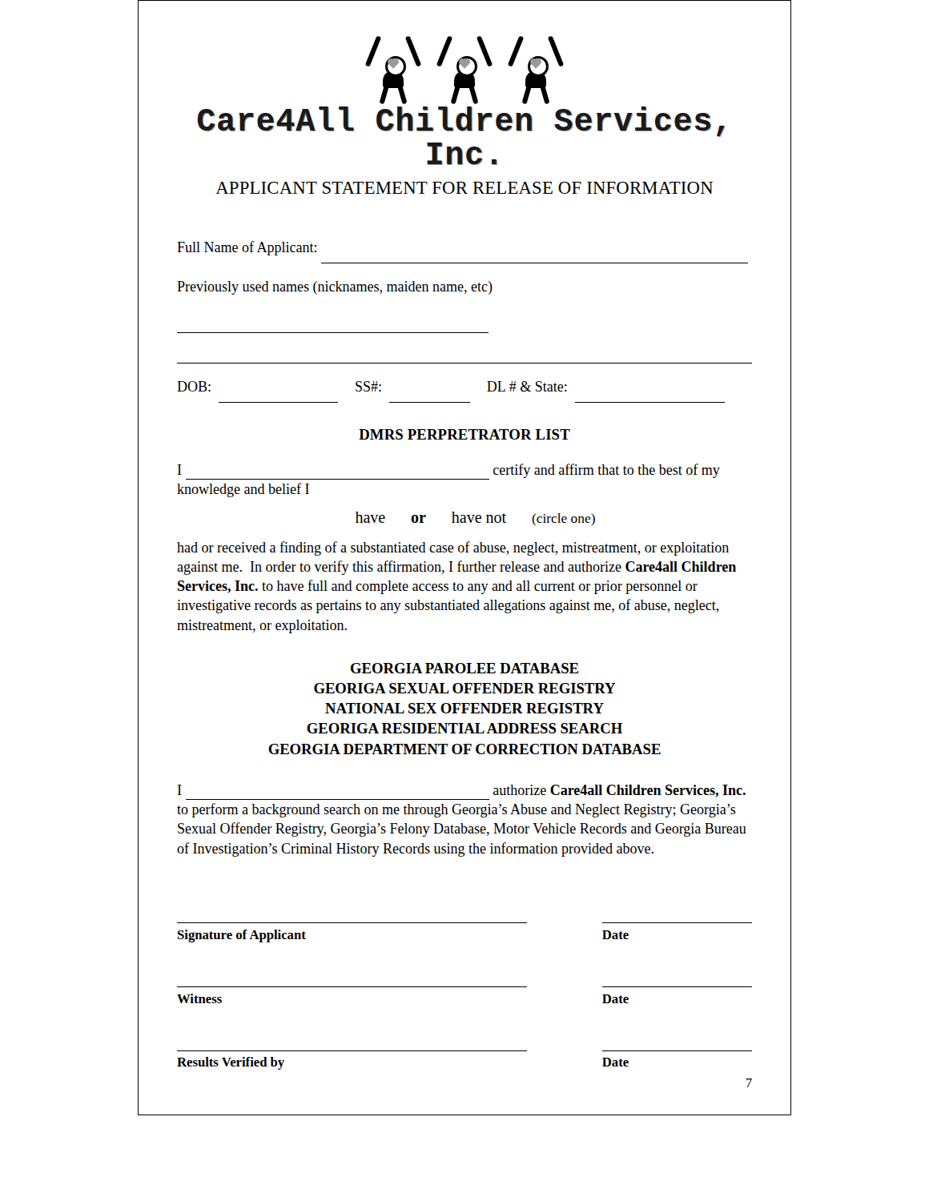Care4All Children Services, Inc.
APPLICANT STATEMENT FOR RELEASE OF INFORMATION
Full Name of Applicant:
Previously used names (nicknames, maiden name, etc)
DOB: SS#: DL # & State:
DMRS PERPRETRATOR LIST
I certify and affirm that to the best of my knowledge and belief I
have or have not (circle one)
had or received a finding of a substantiated case of abuse, neglect, mistreatment, or exploitation against me. In order to verify this affirmation, I further release and authorize Care4all Children Services, Inc. to have full and complete access to any and all current or prior personnel or investigative records as pertains to any substantiated allegations against me, of abuse, neglect, mistreatment, or exploitation.
GEORGIA PAROLEE DATABASE
GEORIGA SEXUAL OFFENDER REGISTRY
NATIONAL SEX OFFENDER REGISTRY
GEORIGA RESIDENTIAL ADDRESS SEARCH
GEORGIA DEPARTMENT OF CORRECTION DATABASE
I authorize Care4all Children Services, Inc. to perform a background search on me through Georgia’s Abuse and Neglect Registry; Georgia’s Sexual Offender Registry, Georgia’s Felony Database, Motor Vehicle Records and Georgia Bureau of Investigation’s Criminal History Records using the information provided above.
Signature of Applicant
Date
Witness
Date
Results Verified by
Date
7